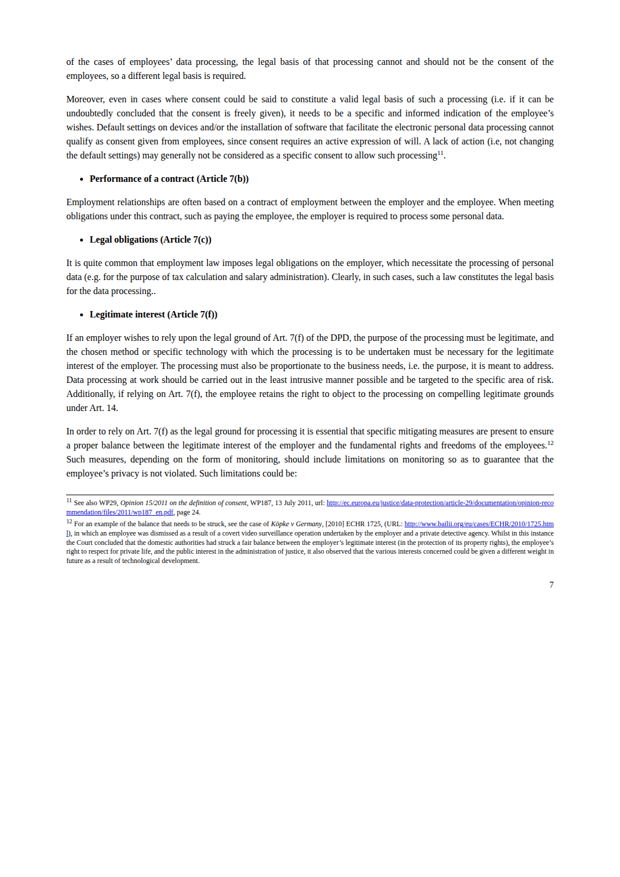of the cases of employees’ data processing, the legal basis of that processing cannot and should not be the consent of the employees, so a different legal basis is required.
Moreover, even in cases where consent could be said to constitute a valid legal basis of such a processing (i.e. if it can be undoubtedly concluded that the consent is freely given), it needs to be a specific and informed indication of the employee’s wishes. Default settings on devices and/or the installation of software that facilitate the electronic personal data processing cannot qualify as consent given from employees, since consent requires an active expression of will. A lack of action (i.e, not changing the default settings) may generally not be considered as a specific consent to allow such processing11.
Performance of a contract (Article 7(b))
Employment relationships are often based on a contract of employment between the employer and the employee. When meeting obligations under this contract, such as paying the employee, the employer is required to process some personal data.
Legal obligations (Article 7(c))
It is quite common that employment law imposes legal obligations on the employer, which necessitate the processing of personal data (e.g. for the purpose of tax calculation and salary administration). Clearly, in such cases, such a law constitutes the legal basis for the data processing..
Legitimate interest (Article 7(f))
If an employer wishes to rely upon the legal ground of Art. 7(f) of the DPD, the purpose of the processing must be legitimate, and the chosen method or specific technology with which the processing is to be undertaken must be necessary for the legitimate interest of the employer. The processing must also be proportionate to the business needs, i.e. the purpose, it is meant to address. Data processing at work should be carried out in the least intrusive manner possible and be targeted to the specific area of risk. Additionally, if relying on Art. 7(f), the employee retains the right to object to the processing on compelling legitimate grounds under Art. 14.
In order to rely on Art. 7(f) as the legal ground for processing it is essential that specific mitigating measures are present to ensure a proper balance between the legitimate interest of the employer and the fundamental rights and freedoms of the employees.12 Such measures, depending on the form of monitoring, should include limitations on monitoring so as to guarantee that the employee’s privacy is not violated. Such limitations could be:
11 See also WP29, Opinion 15/2011 on the definition of consent, WP187, 13 July 2011, url: http://ec.europa.eu/justice/data-protection/article-29/documentation/opinion-recommendation/files/2011/wp187_en.pdf, page 24.
12 For an example of the balance that needs to be struck, see the case of Köpke v Germany, [2010] ECHR 1725, (URL: http://www.bailii.org/eu/cases/ECHR/2010/1725.html), in which an employee was dismissed as a result of a covert video surveillance operation undertaken by the employer and a private detective agency. Whilst in this instance the Court concluded that the domestic authorities had struck a fair balance between the employer’s legitimate interest (in the protection of its property rights), the employee’s right to respect for private life, and the public interest in the administration of justice, it also observed that the various interests concerned could be given a different weight in future as a result of technological development.
7